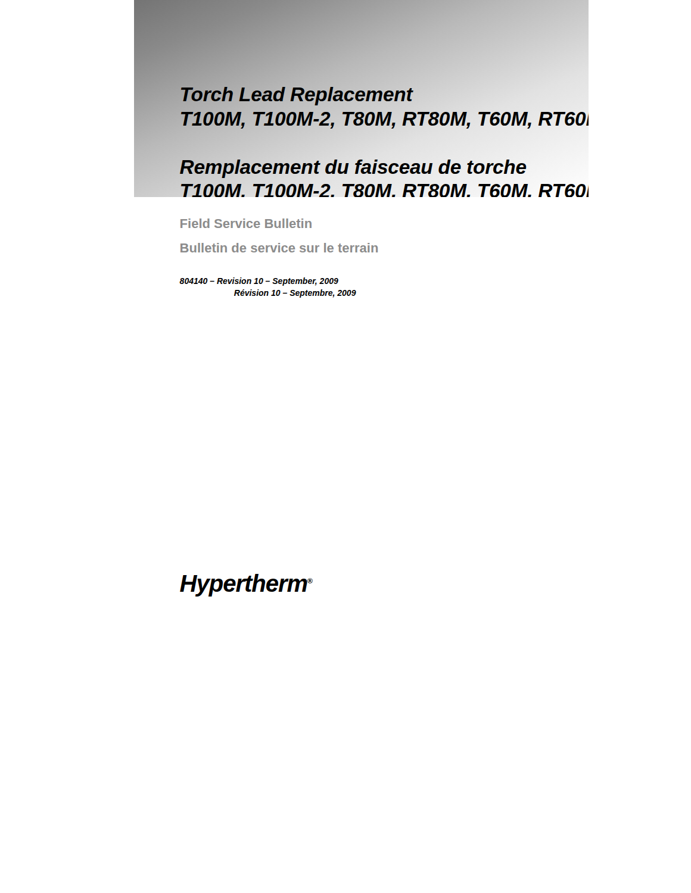Torch Lead Replacement
T100M, T100M-2, T80M, RT80M, T60M, RT60M
Remplacement du faisceau de torche
T100M, T100M-2, T80M, RT80M, T60M, RT60M
Field Service Bulletin
Bulletin de service sur le terrain
804140 – Revision 10 – September, 2009
Révision 10 – Septembre, 2009
Hypertherm®